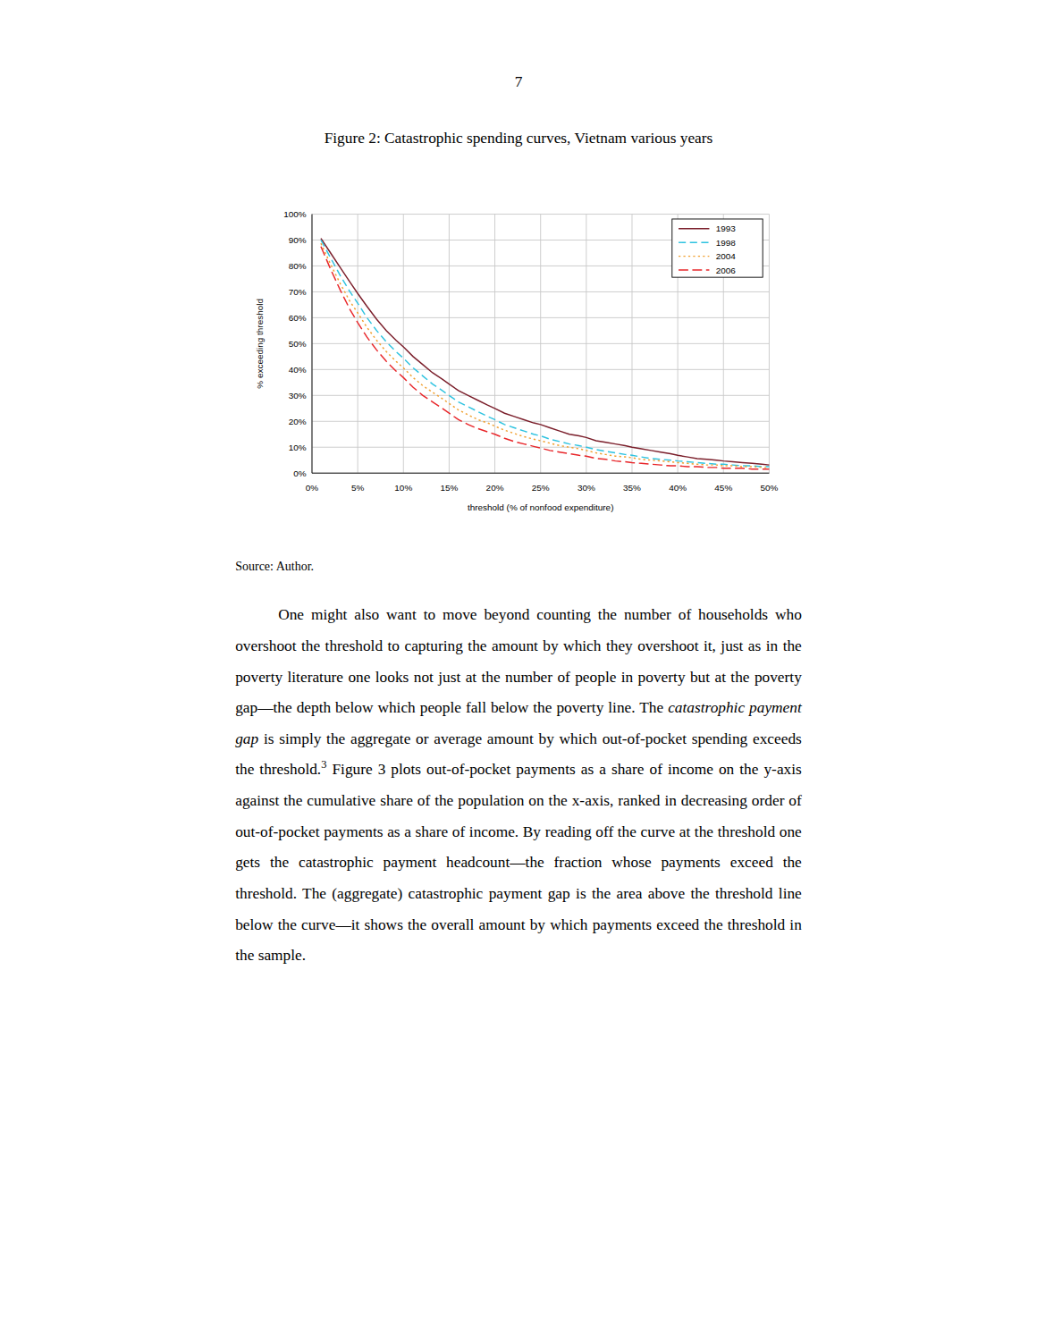7
Figure 2: Catastrophic spending curves, Vietnam various years
100% 90% 80% 70% 60% 50% 40% 30% 20% 10% 0% 0% 5% 10% 15% 20% 25% 30% 35% 40% 45% 50% threshold (% of nonfood expenditure) % exceeding threshold 1993 1998 2004 2006
Source: Author.
One might also want to move beyond counting the number of households who overshoot the threshold to capturing the amount by which they overshoot it, just as in the poverty literature one looks not just at the number of people in poverty but at the poverty gap—the depth below which people fall below the poverty line. The catastrophic payment gap is simply the aggregate or average amount by which out-of-pocket spending exceeds the threshold.3 Figure 3 plots out-of-pocket payments as a share of income on the y-axis against the cumulative share of the population on the x-axis, ranked in decreasing order of out-of-pocket payments as a share of income. By reading off the curve at the threshold one gets the catastrophic payment headcount—the fraction whose payments exceed the threshold. The (aggregate) catastrophic payment gap is the area above the threshold line below the curve—it shows the overall amount by which payments exceed the threshold in the sample.